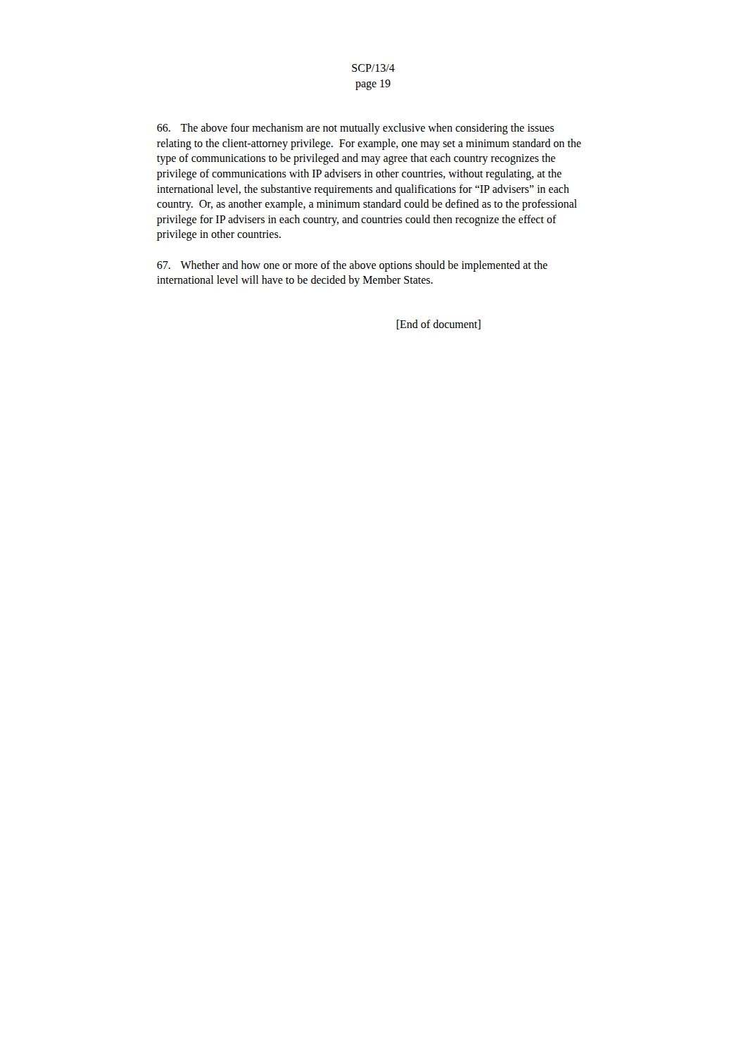SCP/13/4
page 19
66. The above four mechanism are not mutually exclusive when considering the issues relating to the client-attorney privilege. For example, one may set a minimum standard on the type of communications to be privileged and may agree that each country recognizes the privilege of communications with IP advisers in other countries, without regulating, at the international level, the substantive requirements and qualifications for “IP advisers” in each country. Or, as another example, a minimum standard could be defined as to the professional privilege for IP advisers in each country, and countries could then recognize the effect of privilege in other countries.
67. Whether and how one or more of the above options should be implemented at the international level will have to be decided by Member States.
[End of document]